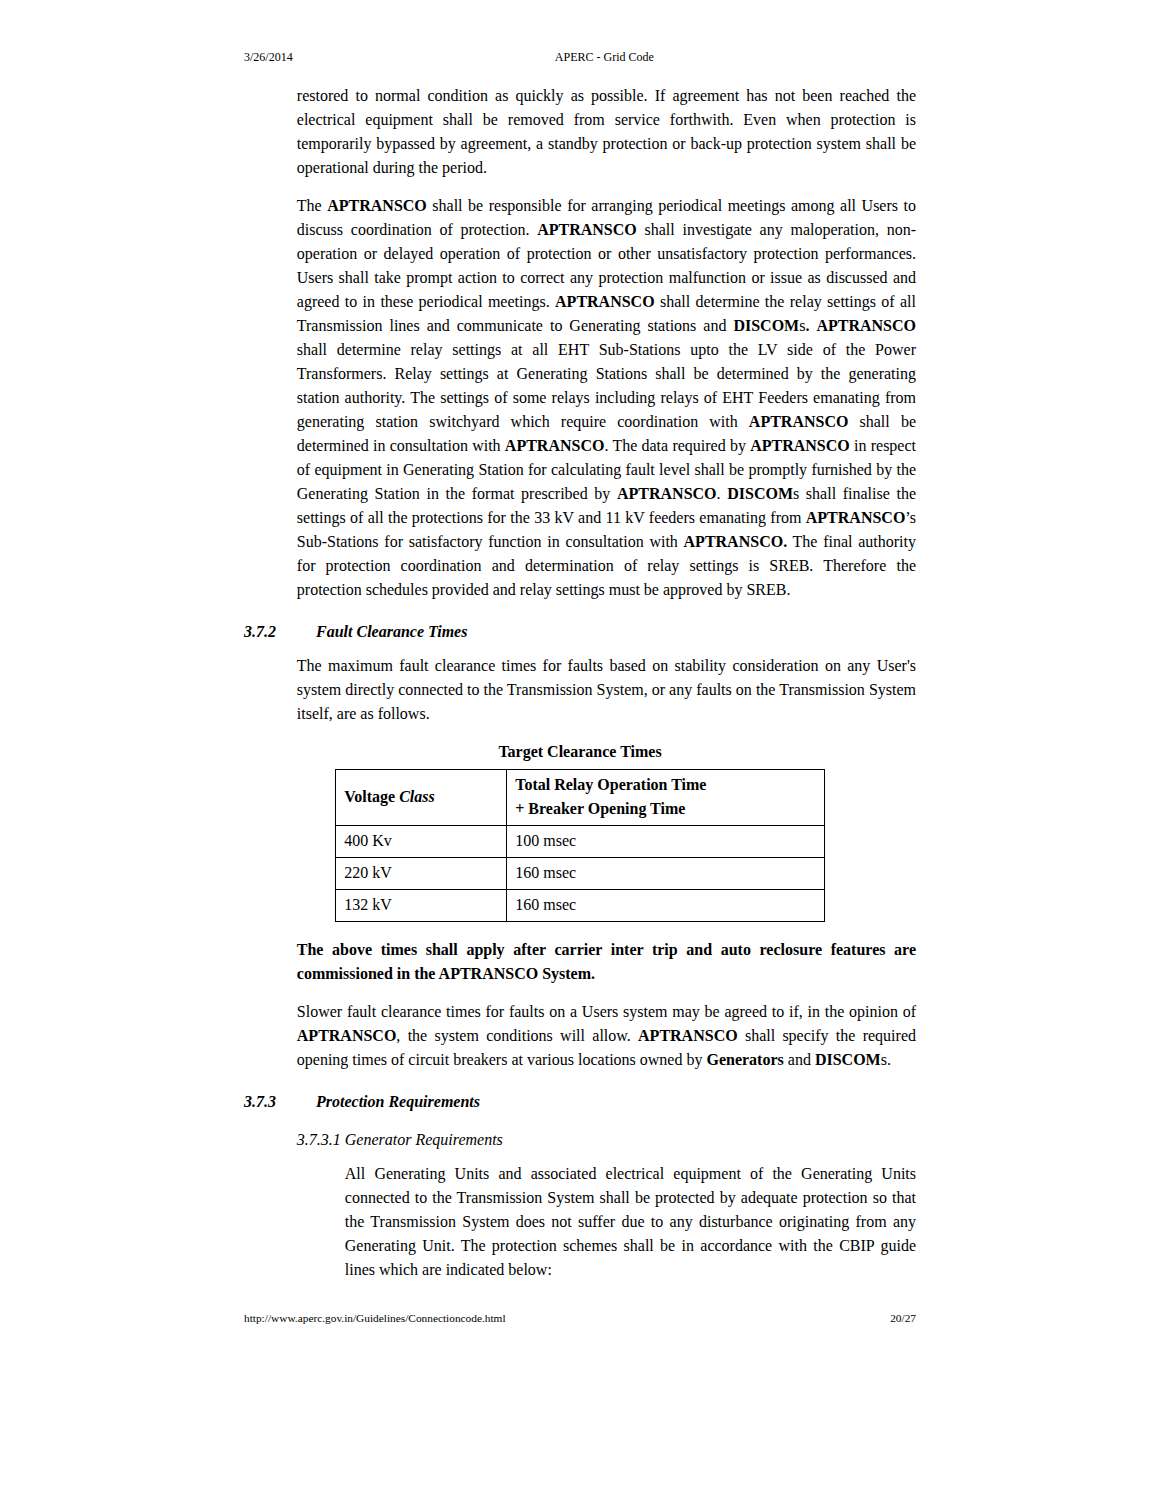3/26/2014
APERC - Grid Code
restored to normal condition as quickly as possible. If agreement has not been reached the electrical equipment shall be removed from service forthwith. Even when protection is temporarily bypassed by agreement, a standby protection or back-up protection system shall be operational during the period.
The APTRANSCO shall be responsible for arranging periodical meetings among all Users to discuss coordination of protection. APTRANSCO shall investigate any maloperation, non-operation or delayed operation of protection or other unsatisfactory protection performances. Users shall take prompt action to correct any protection malfunction or issue as discussed and agreed to in these periodical meetings. APTRANSCO shall determine the relay settings of all Transmission lines and communicate to Generating stations and DISCOMs. APTRANSCO shall determine relay settings at all EHT Sub-Stations upto the LV side of the Power Transformers. Relay settings at Generating Stations shall be determined by the generating station authority. The settings of some relays including relays of EHT Feeders emanating from generating station switchyard which require coordination with APTRANSCO shall be determined in consultation with APTRANSCO. The data required by APTRANSCO in respect of equipment in Generating Station for calculating fault level shall be promptly furnished by the Generating Station in the format prescribed by APTRANSCO. DISCOMs shall finalise the settings of all the protections for the 33 kV and 11 kV feeders emanating from APTRANSCO’s Sub-Stations for satisfactory function in consultation with APTRANSCO. The final authority for protection coordination and determination of relay settings is SREB. Therefore the protection schedules provided and relay settings must be approved by SREB.
3.7.2
Fault Clearance Times
The maximum fault clearance times for faults based on stability consideration on any User's system directly connected to the Transmission System, or any faults on the Transmission System itself, are as follows.
Target Clearance Times
| Voltage Class | Total Relay Operation Time + Breaker Opening Time |
| --- | --- |
| 400 Kv | 100 msec |
| 220 kV | 160 msec |
| 132 kV | 160 msec |
The above times shall apply after carrier inter trip and auto reclosure features are commissioned in the APTRANSCO System.
Slower fault clearance times for faults on a Users system may be agreed to if, in the opinion of APTRANSCO, the system conditions will allow. APTRANSCO shall specify the required opening times of circuit breakers at various locations owned by Generators and DISCOMs.
3.7.3
Protection Requirements
3.7.3.1 Generator Requirements
All Generating Units and associated electrical equipment of the Generating Units connected to the Transmission System shall be protected by adequate protection so that the Transmission System does not suffer due to any disturbance originating from any Generating Unit. The protection schemes shall be in accordance with the CBIP guide lines which are indicated below:
http://www.aperc.gov.in/Guidelines/Connectioncode.html
20/27